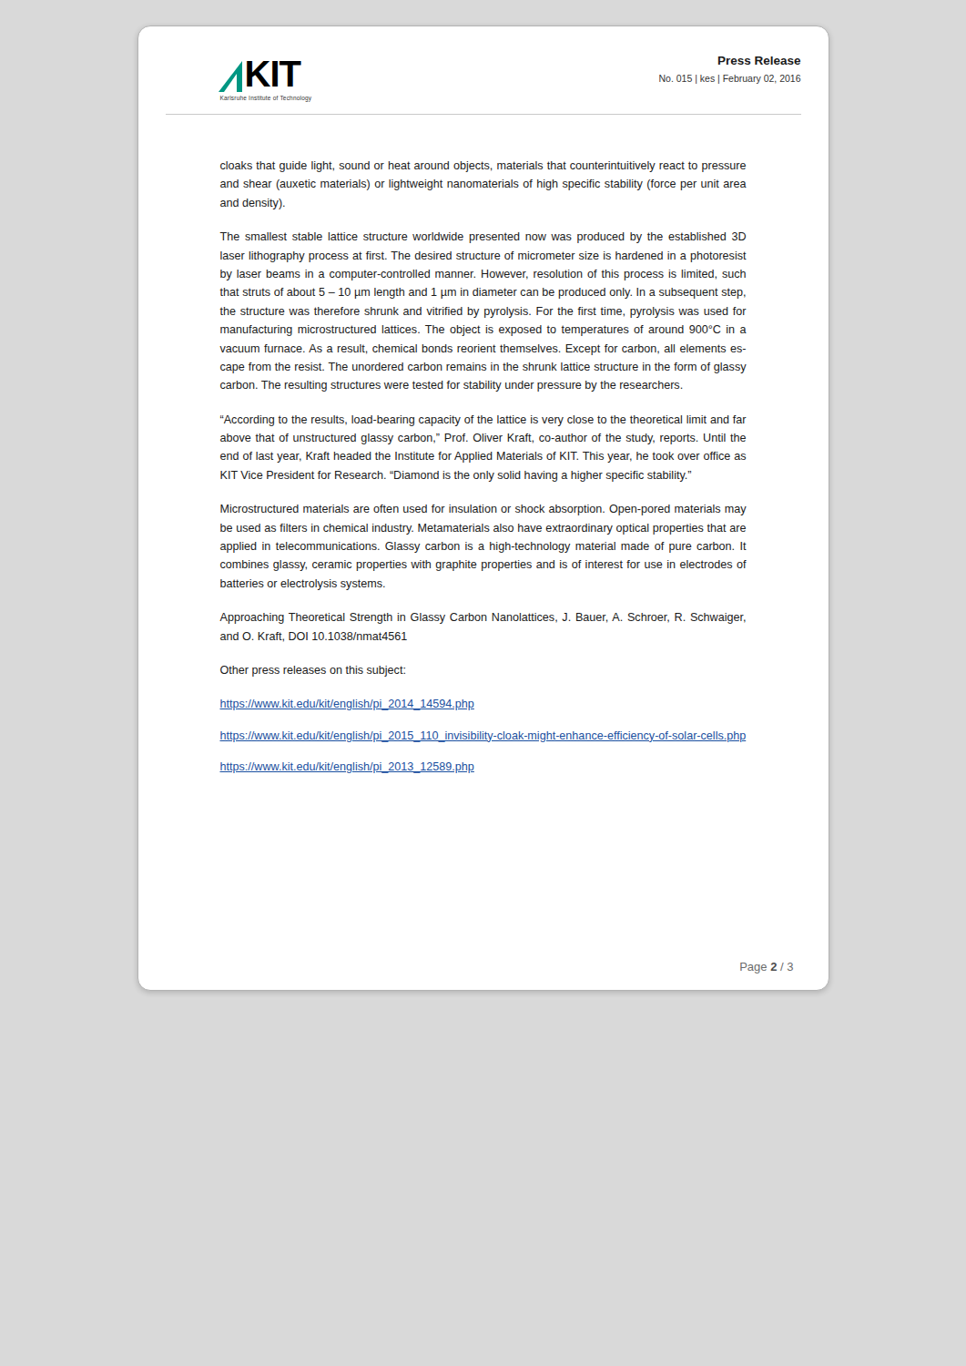KIT
Karlsruhe Institute of Technology
Press Release
No. 015 | kes | February 02, 2016
cloaks that guide light, sound or heat around objects, materials that counterintuitively react to pressure and shear (auxetic materials) or lightweight nanomaterials of high specific stability (force per unit area and density).
The smallest stable lattice structure worldwide presented now was produced by the established 3D laser lithography process at first. The desired structure of micrometer size is hardened in a photoresist by laser beams in a computer-controlled manner. However, resolution of this process is limited, such that struts of about 5 – 10 µm length and 1 µm in diameter can be produced only. In a subsequent step, the structure was therefore shrunk and vitrified by pyrolysis. For the first time, pyrolysis was used for manufacturing microstructured lattices. The object is exposed to temperatures of around 900°C in a vacuum furnace. As a result, chemical bonds reorient themselves. Except for carbon, all elements escape from the resist. The unordered carbon remains in the shrunk lattice structure in the form of glassy carbon. The resulting structures were tested for stability under pressure by the researchers.
“According to the results, load-bearing capacity of the lattice is very close to the theoretical limit and far above that of unstructured glassy carbon,” Prof. Oliver Kraft, co-author of the study, reports. Until the end of last year, Kraft headed the Institute for Applied Materials of KIT. This year, he took over office as KIT Vice President for Research. “Diamond is the only solid having a higher specific stability.”
Microstructured materials are often used for insulation or shock absorption. Open-pored materials may be used as filters in chemical industry. Metamaterials also have extraordinary optical properties that are applied in telecommunications. Glassy carbon is a high-technology material made of pure carbon. It combines glassy, ceramic properties with graphite properties and is of interest for use in electrodes of batteries or electrolysis systems.
Approaching Theoretical Strength in Glassy Carbon Nanolattices, J. Bauer, A. Schroer, R. Schwaiger, and O. Kraft, DOI 10.1038/nmat4561
Other press releases on this subject:
https://www.kit.edu/kit/english/pi_2014_14594.php
https://www.kit.edu/kit/english/pi_2015_110_invisibility-cloak-might-enhance-efficiency-of-solar-cells.php
https://www.kit.edu/kit/english/pi_2013_12589.php
Page 2 / 3